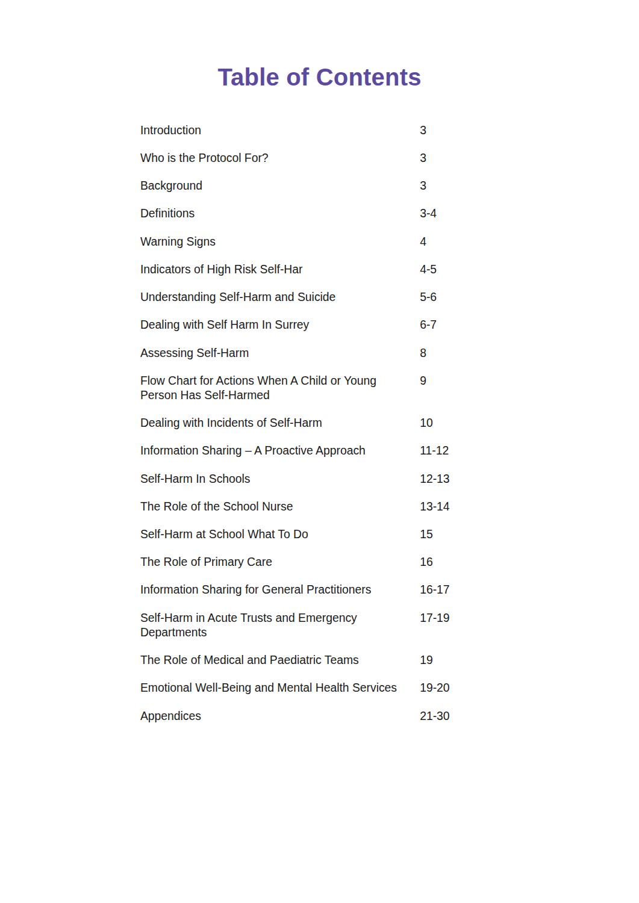Table of Contents
| Introduction | 3 |
| Who is the Protocol For? | 3 |
| Background | 3 |
| Definitions | 3-4 |
| Warning Signs | 4 |
| Indicators of High Risk Self-Har | 4-5 |
| Understanding Self-Harm and Suicide | 5-6 |
| Dealing with Self Harm In Surrey | 6-7 |
| Assessing Self-Harm | 8 |
| Flow Chart for Actions When A Child or Young Person Has Self-Harmed | 9 |
| Dealing with Incidents of Self-Harm | 10 |
| Information Sharing – A Proactive Approach | 11-12 |
| Self-Harm In Schools | 12-13 |
| The Role of the School Nurse | 13-14 |
| Self-Harm at School What To Do | 15 |
| The Role of Primary Care | 16 |
| Information Sharing for General Practitioners | 16-17 |
| Self-Harm in Acute Trusts and Emergency Departments | 17-19 |
| The Role of Medical and Paediatric Teams | 19 |
| Emotional Well-Being and Mental Health Services | 19-20 |
| Appendices | 21-30 |